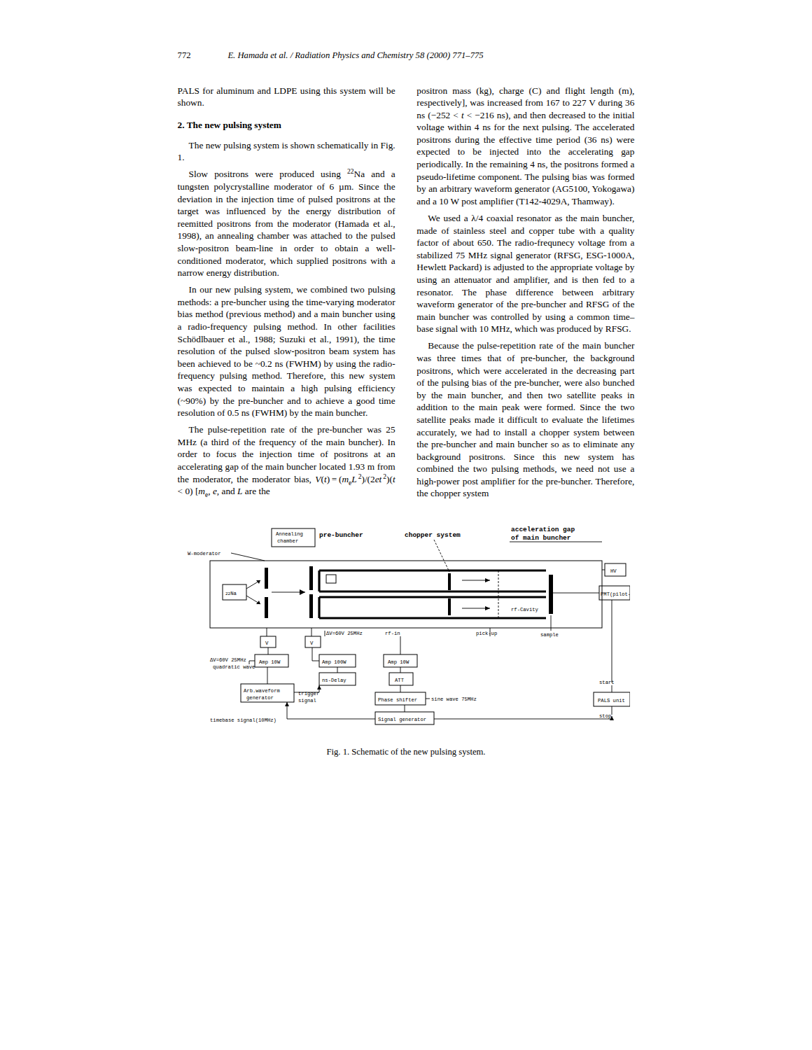772 E. Hamada et al. / Radiation Physics and Chemistry 58 (2000) 771–775
PALS for aluminum and LDPE using this system will be shown.
2. The new pulsing system
The new pulsing system is shown schematically in Fig. 1.
Slow positrons were produced using 22Na and a tungsten polycrystalline moderator of 6 µm. Since the deviation in the injection time of pulsed positrons at the target was influenced by the energy distribution of reemitted positrons from the moderator (Hamada et al., 1998), an annealing chamber was attached to the pulsed slow-positron beam-line in order to obtain a well-conditioned moderator, which supplied positrons with a narrow energy distribution.
In our new pulsing system, we combined two pulsing methods: a pre-buncher using the time-varying moderator bias method (previous method) and a main buncher using a radio-frequency pulsing method. In other facilities Schödlbauer et al., 1988; Suzuki et al., 1991), the time resolution of the pulsed slow-positron beam system has been achieved to be ~0.2 ns (FWHM) by using the radio-frequency pulsing method. Therefore, this new system was expected to maintain a high pulsing efficiency (~90%) by the pre-buncher and to achieve a good time resolution of 0.5 ns (FWHM) by the main buncher.
The pulse-repetition rate of the pre-buncher was 25 MHz (a third of the frequency of the main buncher). In order to focus the injection time of positrons at an accelerating gap of the main buncher located 1.93 m from the moderator, the moderator bias, V(t) = (meL 2)/(2et 2)(t < 0) [me, e, and L are the
positron mass (kg), charge (C) and flight length (m), respectively], was increased from 167 to 227 V during 36 ns (−252 < t < −216 ns), and then decreased to the initial voltage within 4 ns for the next pulsing. The accelerated positrons during the effective time period (36 ns) were expected to be injected into the accelerating gap periodically. In the remaining 4 ns, the positrons formed a pseudo-lifetime component. The pulsing bias was formed by an arbitrary waveform generator (AG5100, Yokogawa) and a 10 W post amplifier (T142-4029A, Thamway).
We used a λ/4 coaxial resonator as the main buncher, made of stainless steel and copper tube with a quality factor of about 650. The radio-frequnecy voltage from a stabilized 75 MHz signal generator (RFSG, ESG-1000A, Hewlett Packard) is adjusted to the appropriate voltage by using an attenuator and amplifier, and is then fed to a resonator. The phase difference between arbitrary waveform generator of the pre-buncher and RFSG of the main buncher was controlled by using a common time–base signal with 10 MHz, which was produced by RFSG.
Because the pulse-repetition rate of the main buncher was three times that of pre-buncher, the background positrons, which were accelerated in the decreasing part of the pulsing bias of the pre-buncher, were also bunched by the main buncher, and then two satellite peaks in addition to the main peak were formed. Since the two satellite peaks made it difficult to evaluate the lifetimes accurately, we had to install a chopper system between the pre-buncher and main buncher so as to eliminate any background positrons. Since this new system has combined the two pulsing methods, we need not use a high-power post amplifier for the pre-buncher. Therefore, the chopper system
pre-buncher chopper system acceleration gap of main buncher Annealing chamber W-moderator 22Na rf-Cavity sample HV PMT(pilot-U) V V pick-up ΔV=60V 25MHz rf-in Amp 10W Amp 100W Amp 10W ΔV=60V 25MHz quadratic wave ns-Delay ATT Arb.waveform generator trigger signal Phase shifter sine wave 75MHz Signal generator timebase signal(10MHz) PALS unit start stop
Fig. 1. Schematic of the new pulsing system.